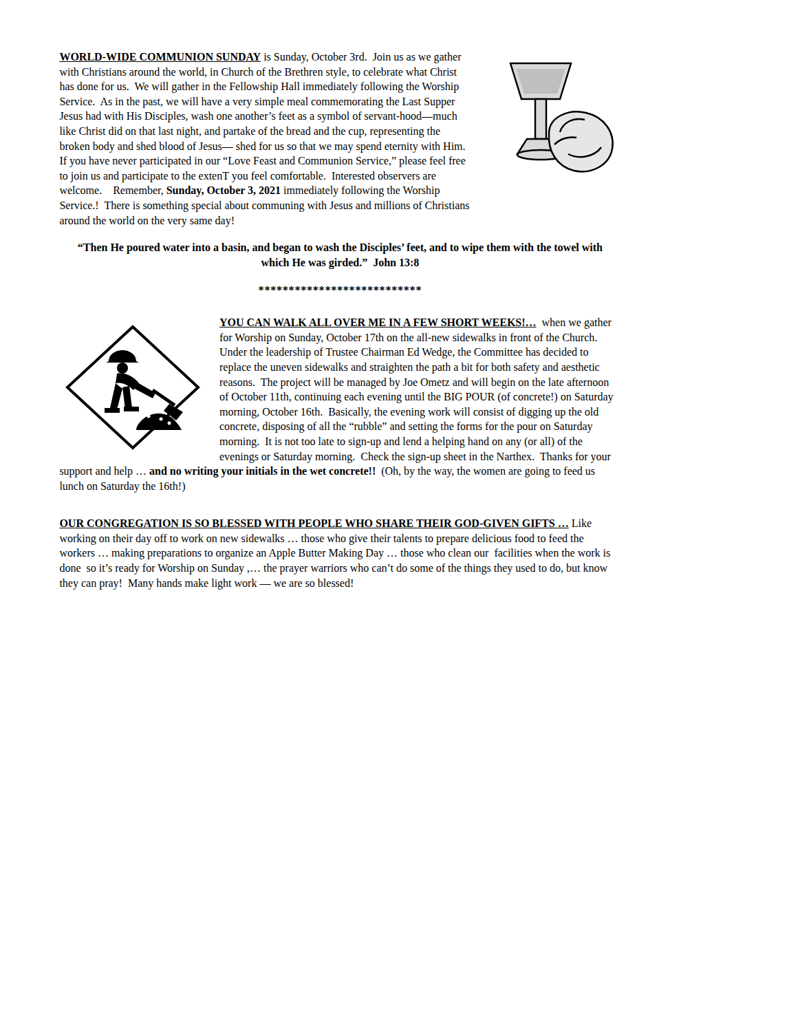WORLD-WIDE COMMUNION SUNDAY is Sunday, October 3rd. Join us as we gather with Christians around the world, in Church of the Brethren style, to celebrate what Christ has done for us. We will gather in the Fellowship Hall immediately following the Worship Service. As in the past, we will have a very simple meal commemorating the Last Supper Jesus had with His Disciples, wash one another’s feet as a symbol of servant-hood—much like Christ did on that last night, and partake of the bread and the cup, representing the broken body and shed blood of Jesus— shed for us so that we may spend eternity with Him. If you have never participated in our “Love Feast and Communion Service,” please feel free to join us and participate to the extenT you feel comfortable. Interested observers are welcome. Remember, Sunday, October 3, 2021 immediately following the Worship Service.! There is something special about communing with Jesus and millions of Christians around the world on the very same day!
“Then He poured water into a basin, and began to wash the Disciples’ feet, and to wipe them with the towel with which He was girded.” John 13:8
***************************
YOU CAN WALK ALL OVER ME IN A FEW SHORT WEEKS!… when we gather for Worship on Sunday, October 17th on the all-new sidewalks in front of the Church. Under the leadership of Trustee Chairman Ed Wedge, the Committee has decided to replace the uneven sidewalks and straighten the path a bit for both safety and aesthetic reasons. The project will be managed by Joe Ometz and will begin on the late afternoon of October 11th, continuing each evening until the BIG POUR (of concrete!) on Saturday morning, October 16th. Basically, the evening work will consist of digging up the old concrete, disposing of all the “rubble” and setting the forms for the pour on Saturday morning. It is not too late to sign-up and lend a helping hand on any (or all) of the evenings or Saturday morning. Check the sign-up sheet in the Narthex. Thanks for your support and help … and no writing your initials in the wet concrete!! (Oh, by the way, the women are going to feed us lunch on Saturday the 16th!)
OUR CONGREGATION IS SO BLESSED WITH PEOPLE WHO SHARE THEIR GOD-GIVEN GIFTS … Like working on their day off to work on new sidewalks … those who give their talents to prepare delicious food to feed the workers … making preparations to organize an Apple Butter Making Day … those who clean our facilities when the work is done so it’s ready for Worship on Sunday ,… the prayer warriors who can’t do some of the things they used to do, but know they can pray! Many hands make light work — we are so blessed!